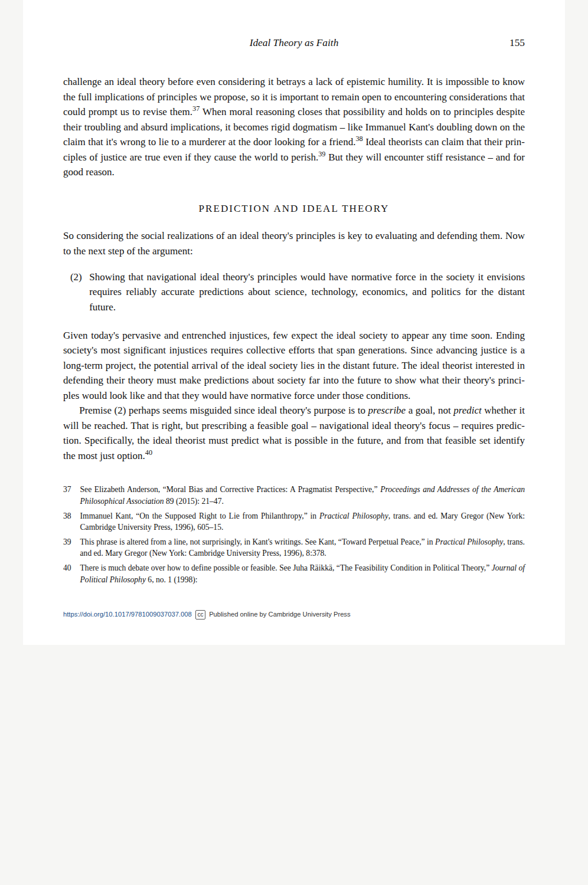Ideal Theory as Faith 155
challenge an ideal theory before even considering it betrays a lack of epistemic humility. It is impossible to know the full implications of principles we propose, so it is important to remain open to encountering considerations that could prompt us to revise them.37 When moral reasoning closes that possibility and holds on to principles despite their troubling and absurd implications, it becomes rigid dogmatism – like Immanuel Kant's doubling down on the claim that it's wrong to lie to a murderer at the door looking for a friend.38 Ideal theorists can claim that their principles of justice are true even if they cause the world to perish.39 But they will encounter stiff resistance – and for good reason.
Prediction and Ideal Theory
So considering the social realizations of an ideal theory's principles is key to evaluating and defending them. Now to the next step of the argument:
(2) Showing that navigational ideal theory's principles would have normative force in the society it envisions requires reliably accurate predictions about science, technology, economics, and politics for the distant future.
Given today's pervasive and entrenched injustices, few expect the ideal society to appear any time soon. Ending society's most significant injustices requires collective efforts that span generations. Since advancing justice is a long-term project, the potential arrival of the ideal society lies in the distant future. The ideal theorist interested in defending their theory must make predictions about society far into the future to show what their theory's principles would look like and that they would have normative force under those conditions.
Premise (2) perhaps seems misguided since ideal theory's purpose is to prescribe a goal, not predict whether it will be reached. That is right, but prescribing a feasible goal – navigational ideal theory's focus – requires prediction. Specifically, the ideal theorist must predict what is possible in the future, and from that feasible set identify the most just option.40
37 See Elizabeth Anderson, “Moral Bias and Corrective Practices: A Pragmatist Perspective,” Proceedings and Addresses of the American Philosophical Association 89 (2015): 21–47.
38 Immanuel Kant, “On the Supposed Right to Lie from Philanthropy,” in Practical Philosophy, trans. and ed. Mary Gregor (New York: Cambridge University Press, 1996), 605–15.
39 This phrase is altered from a line, not surprisingly, in Kant's writings. See Kant, “Toward Perpetual Peace,” in Practical Philosophy, trans. and ed. Mary Gregor (New York: Cambridge University Press, 1996), 8:378.
40 There is much debate over how to define possible or feasible. See Juha Räikkä, “The Feasibility Condition in Political Theory,” Journal of Political Philosophy 6, no. 1 (1998):
https://doi.org/10.1017/9781009037037.008 cc Published online by Cambridge University Press